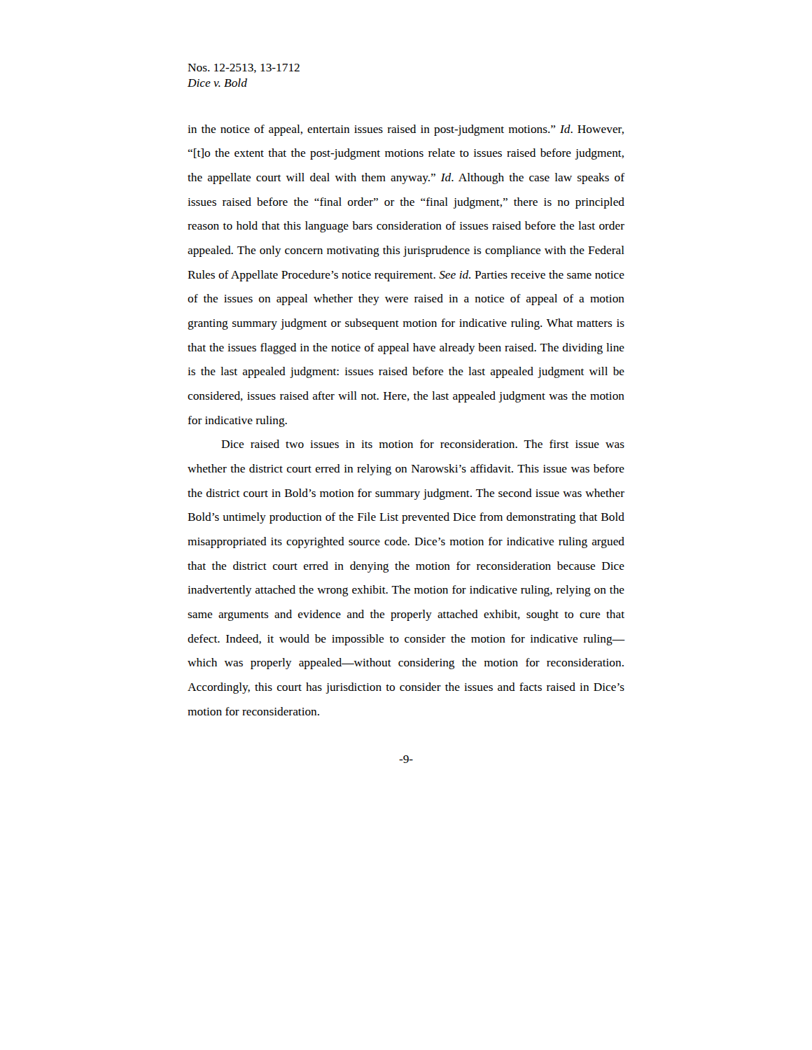Nos. 12-2513, 13-1712
Dice v. Bold
in the notice of appeal, entertain issues raised in post-judgment motions.” Id. However, “[t]o the extent that the post-judgment motions relate to issues raised before judgment, the appellate court will deal with them anyway.” Id. Although the case law speaks of issues raised before the “final order” or the “final judgment,” there is no principled reason to hold that this language bars consideration of issues raised before the last order appealed. The only concern motivating this jurisprudence is compliance with the Federal Rules of Appellate Procedure’s notice requirement. See id. Parties receive the same notice of the issues on appeal whether they were raised in a notice of appeal of a motion granting summary judgment or subsequent motion for indicative ruling. What matters is that the issues flagged in the notice of appeal have already been raised. The dividing line is the last appealed judgment: issues raised before the last appealed judgment will be considered, issues raised after will not. Here, the last appealed judgment was the motion for indicative ruling.
Dice raised two issues in its motion for reconsideration. The first issue was whether the district court erred in relying on Narowski’s affidavit. This issue was before the district court in Bold’s motion for summary judgment. The second issue was whether Bold’s untimely production of the File List prevented Dice from demonstrating that Bold misappropriated its copyrighted source code. Dice’s motion for indicative ruling argued that the district court erred in denying the motion for reconsideration because Dice inadvertently attached the wrong exhibit. The motion for indicative ruling, relying on the same arguments and evidence and the properly attached exhibit, sought to cure that defect. Indeed, it would be impossible to consider the motion for indicative ruling—which was properly appealed—without considering the motion for reconsideration. Accordingly, this court has jurisdiction to consider the issues and facts raised in Dice’s motion for reconsideration.
-9-